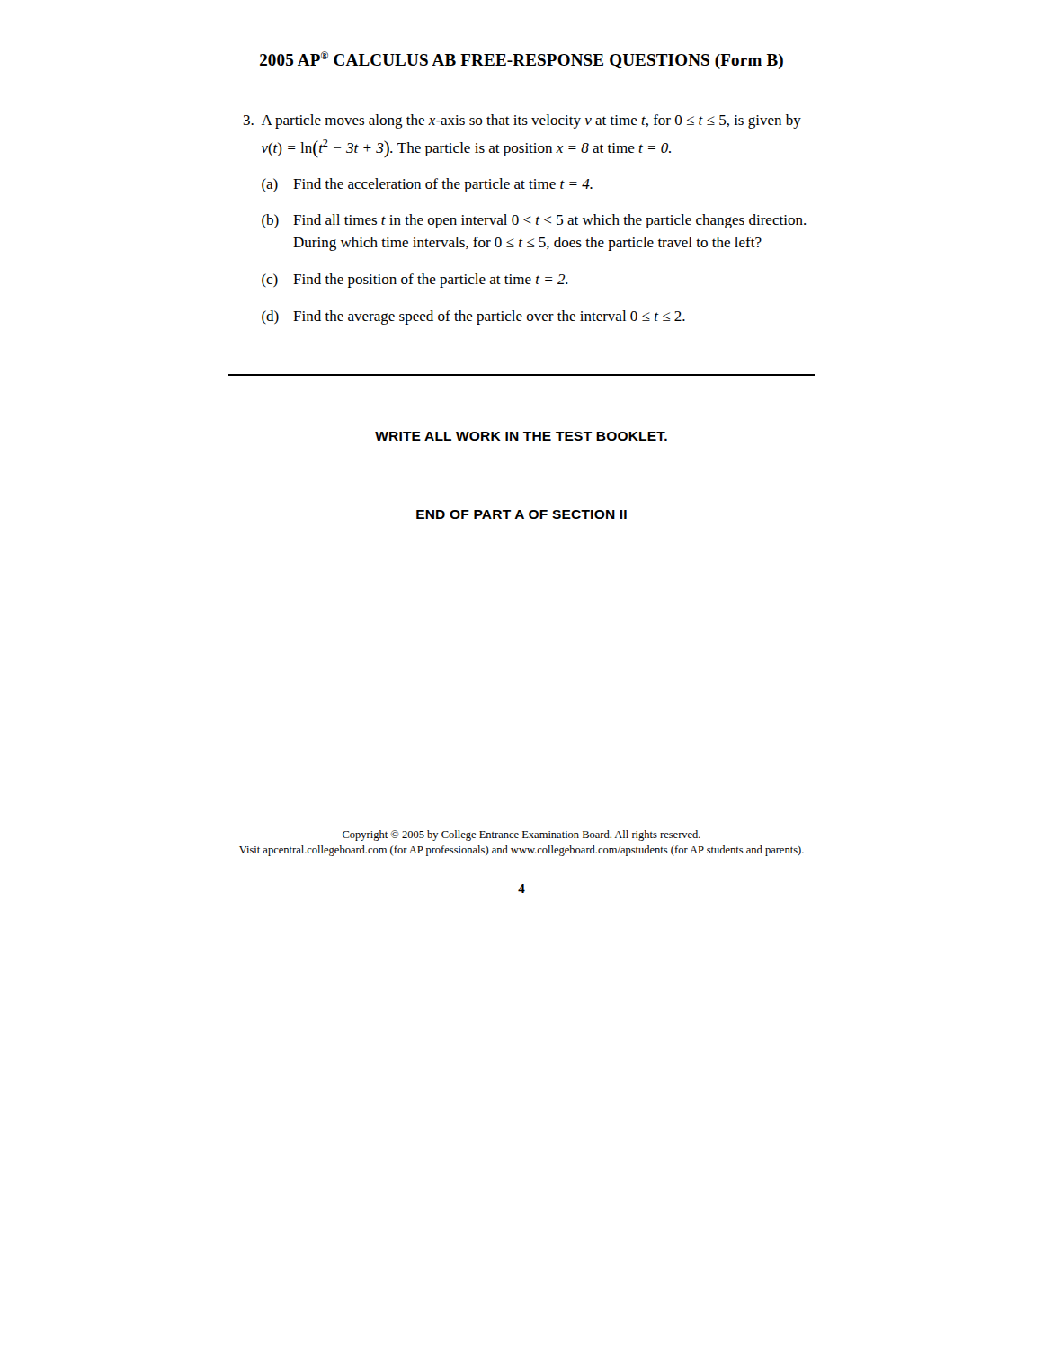2005 AP® CALCULUS AB FREE-RESPONSE QUESTIONS (Form B)
3.
A particle moves along the x-axis so that its velocity v at time t, for 0 ≤ t ≤ 5, is given by
v(t) = ln(t2 − 3t + 3). The particle is at position x = 8 at time t = 0.
(a) Find the acceleration of the particle at time t = 4.
(b) Find all times t in the open interval 0 < t < 5 at which the particle changes direction. During which time intervals, for 0 ≤ t ≤ 5, does the particle travel to the left?
(c) Find the position of the particle at time t = 2.
(d) Find the average speed of the particle over the interval 0 ≤ t ≤ 2.
WRITE ALL WORK IN THE TEST BOOKLET.
END OF PART A OF SECTION II
Copyright © 2005 by College Entrance Examination Board. All rights reserved.
Visit apcentral.collegeboard.com (for AP professionals) and www.collegeboard.com/apstudents (for AP students and parents).
4